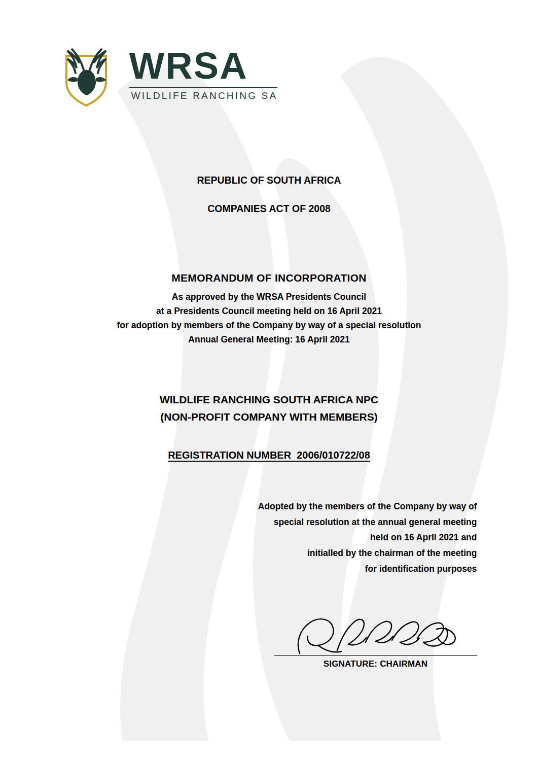WRSA
WILDLIFE RANCHING SA
REPUBLIC OF SOUTH AFRICA
COMPANIES ACT OF 2008
MEMORANDUM OF INCORPORATION
As approved by the WRSA Presidents Council
at a Presidents Council meeting held on 16 April 2021
for adoption by members of the Company by way of a special resolution
Annual General Meeting: 16 April 2021
WILDLIFE RANCHING SOUTH AFRICA NPC
(NON-PROFIT COMPANY WITH MEMBERS)
REGISTRATION NUMBER 2006/010722/08
Adopted by the members of the Company by way of
special resolution at the annual general meeting
held on 16 April 2021 and
initialled by the chairman of the meeting
for identification purposes
SIGNATURE: CHAIRMAN